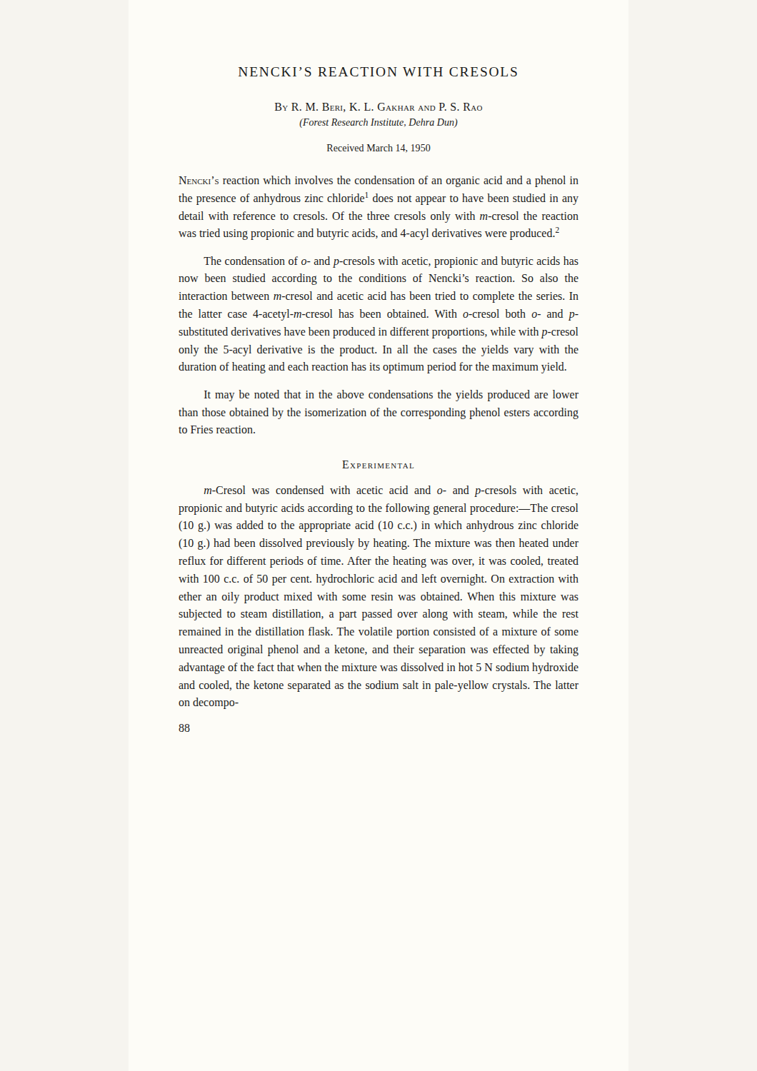Nencki’s Reaction with Cresols
By R. M. Beri, K. L. Gakhar and P. S. Rao
(Forest Research Institute, Dehra Dun)
Received March 14, 1950
Nencki’s reaction which involves the condensation of an organic acid and a phenol in the presence of anhydrous zinc chloride1 does not appear to have been studied in any detail with reference to cresols. Of the three cresols only with m-cresol the reaction was tried using propionic and butyric acids, and 4-acyl derivatives were produced.2
The condensation of o- and p-cresols with acetic, propionic and butyric acids has now been studied according to the conditions of Nencki’s reaction. So also the interaction between m-cresol and acetic acid has been tried to complete the series. In the latter case 4-acetyl-m-cresol has been obtained. With o-cresol both o- and p- substituted derivatives have been produced in different proportions, while with p-cresol only the 5-acyl derivative is the product. In all the cases the yields vary with the duration of heating and each reaction has its optimum period for the maximum yield.
It may be noted that in the above condensations the yields produced are lower than those obtained by the isomerization of the corresponding phenol esters according to Fries reaction.
Experimental
m-Cresol was condensed with acetic acid and o- and p-cresols with acetic, propionic and butyric acids according to the following general procedure:—The cresol (10 g.) was added to the appropriate acid (10 c.c.) in which anhydrous zinc chloride (10 g.) had been dissolved previously by heating. The mixture was then heated under reflux for different periods of time. After the heating was over, it was cooled, treated with 100 c.c. of 50 per cent. hydrochloric acid and left overnight. On extraction with ether an oily product mixed with some resin was obtained. When this mixture was subjected to steam distillation, a part passed over along with steam, while the rest remained in the distillation flask. The volatile portion consisted of a mixture of some unreacted original phenol and a ketone, and their separation was effected by taking advantage of the fact that when the mixture was dissolved in hot 5 N sodium hydroxide and cooled, the ketone separated as the sodium salt in pale-yellow crystals. The latter on decompo-
88